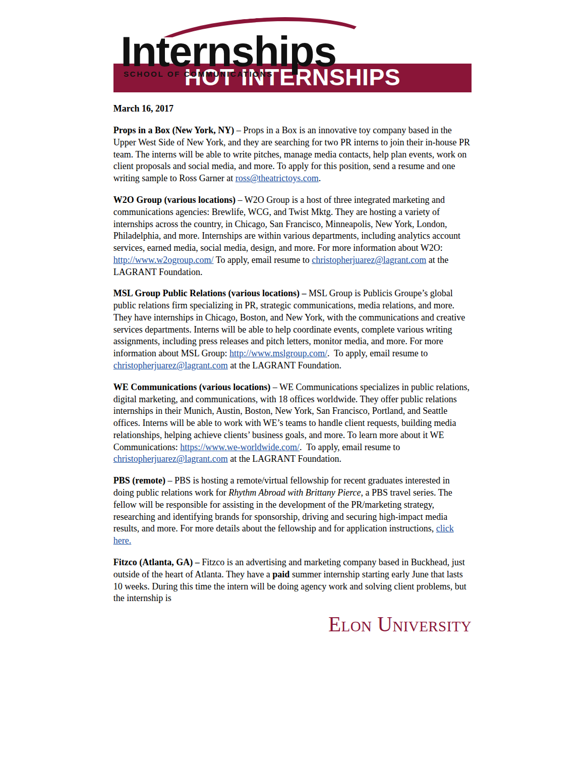Internships
SCHOOL OF COMMUNICATIONS
HOT INTERNSHIPS
March 16, 2017
Props in a Box (New York, NY) – Props in a Box is an innovative toy company based in the Upper West Side of New York, and they are searching for two PR interns to join their in-house PR team. The interns will be able to write pitches, manage media contacts, help plan events, work on client proposals and social media, and more. To apply for this position, send a resume and one writing sample to Ross Garner at ross@theatrictoys.com.
W2O Group (various locations) – W2O Group is a host of three integrated marketing and communications agencies: Brewlife, WCG, and Twist Mktg. They are hosting a variety of internships across the country, in Chicago, San Francisco, Minneapolis, New York, London, Philadelphia, and more. Internships are within various departments, including analytics account services, earned media, social media, design, and more. For more information about W2O: http://www.w2ogroup.com/ To apply, email resume to christopherjuarez@lagrant.com at the LAGRANT Foundation.
MSL Group Public Relations (various locations) – MSL Group is Publicis Groupe’s global public relations firm specializing in PR, strategic communications, media relations, and more. They have internships in Chicago, Boston, and New York, with the communications and creative services departments. Interns will be able to help coordinate events, complete various writing assignments, including press releases and pitch letters, monitor media, and more. For more information about MSL Group: http://www.mslgroup.com/. To apply, email resume to christopherjuarez@lagrant.com at the LAGRANT Foundation.
WE Communications (various locations) – WE Communications specializes in public relations, digital marketing, and communications, with 18 offices worldwide. They offer public relations internships in their Munich, Austin, Boston, New York, San Francisco, Portland, and Seattle offices. Interns will be able to work with WE’s teams to handle client requests, building media relationships, helping achieve clients’ business goals, and more. To learn more about it WE Communications: https://www.we-worldwide.com/. To apply, email resume to christopherjuarez@lagrant.com at the LAGRANT Foundation.
PBS (remote) – PBS is hosting a remote/virtual fellowship for recent graduates interested in doing public relations work for Rhythm Abroad with Brittany Pierce, a PBS travel series. The fellow will be responsible for assisting in the development of the PR/marketing strategy, researching and identifying brands for sponsorship, driving and securing high-impact media results, and more. For more details about the fellowship and for application instructions, click here.
Fitzco (Atlanta, GA) – Fitzco is an advertising and marketing company based in Buckhead, just outside of the heart of Atlanta. They have a paid summer internship starting early June that lasts 10 weeks. During this time the intern will be doing agency work and solving client problems, but the internship is
Elon University